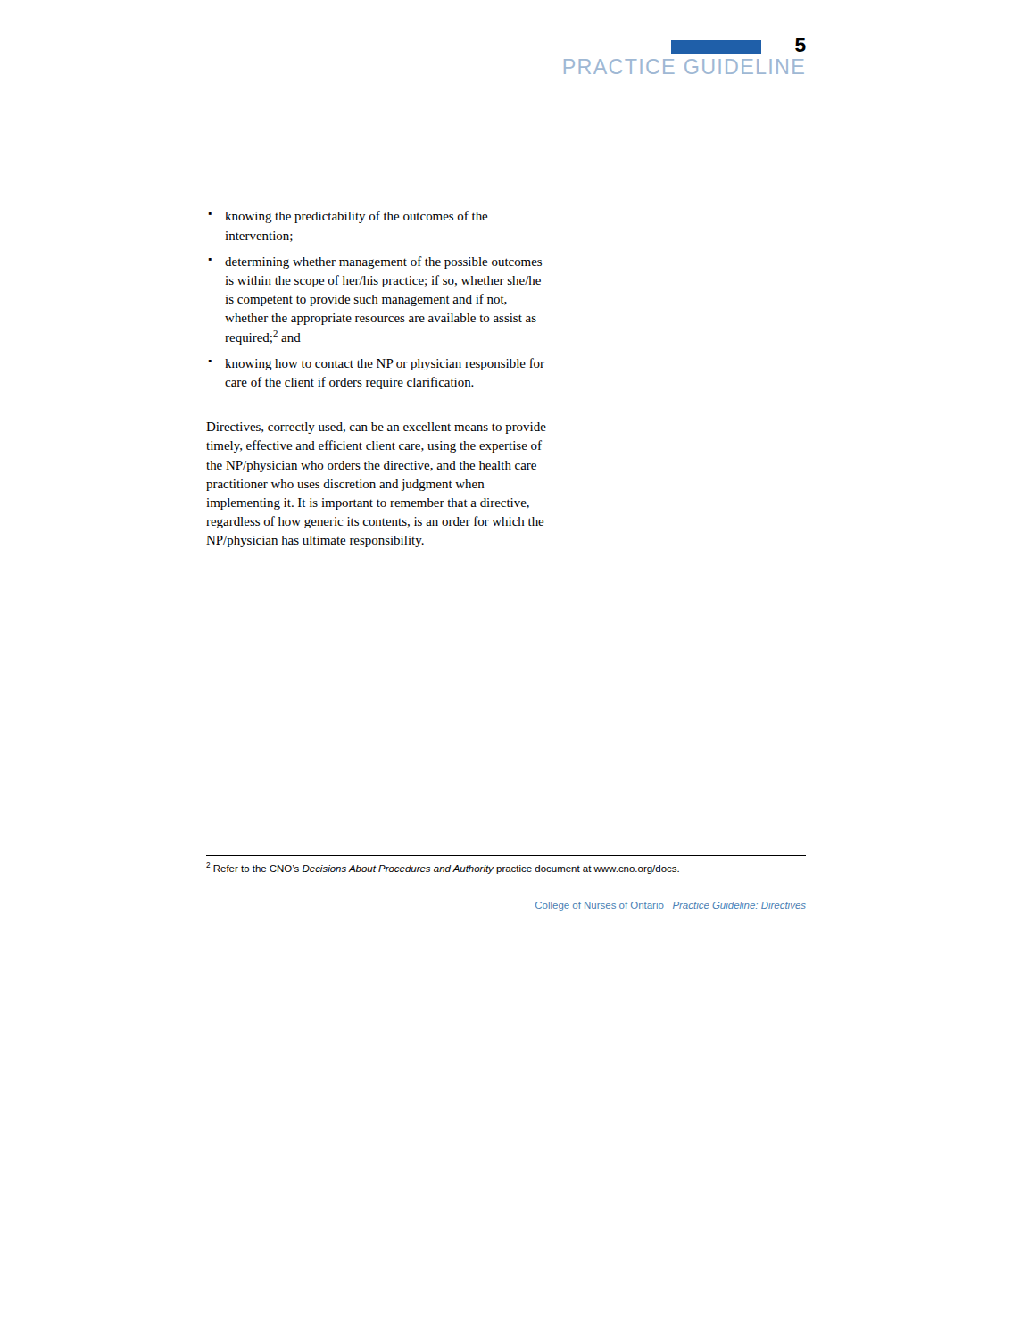5
Practice Guideline
knowing the predictability of the outcomes of the intervention;
determining whether management of the possible outcomes is within the scope of her/his practice; if so, whether she/he is competent to provide such management and if not, whether the appropriate resources are available to assist as required;2 and
knowing how to contact the NP or physician responsible for care of the client if orders require clarification.
Directives, correctly used, can be an excellent means to provide timely, effective and efficient client care, using the expertise of the NP/physician who orders the directive, and the health care practitioner who uses discretion and judgment when implementing it. It is important to remember that a directive, regardless of how generic its contents, is an order for which the NP/physician has ultimate responsibility.
2 Refer to the CNO’s Decisions About Procedures and Authority practice document at www.cno.org/docs.
College of Nurses of Ontario Practice Guideline: Directives